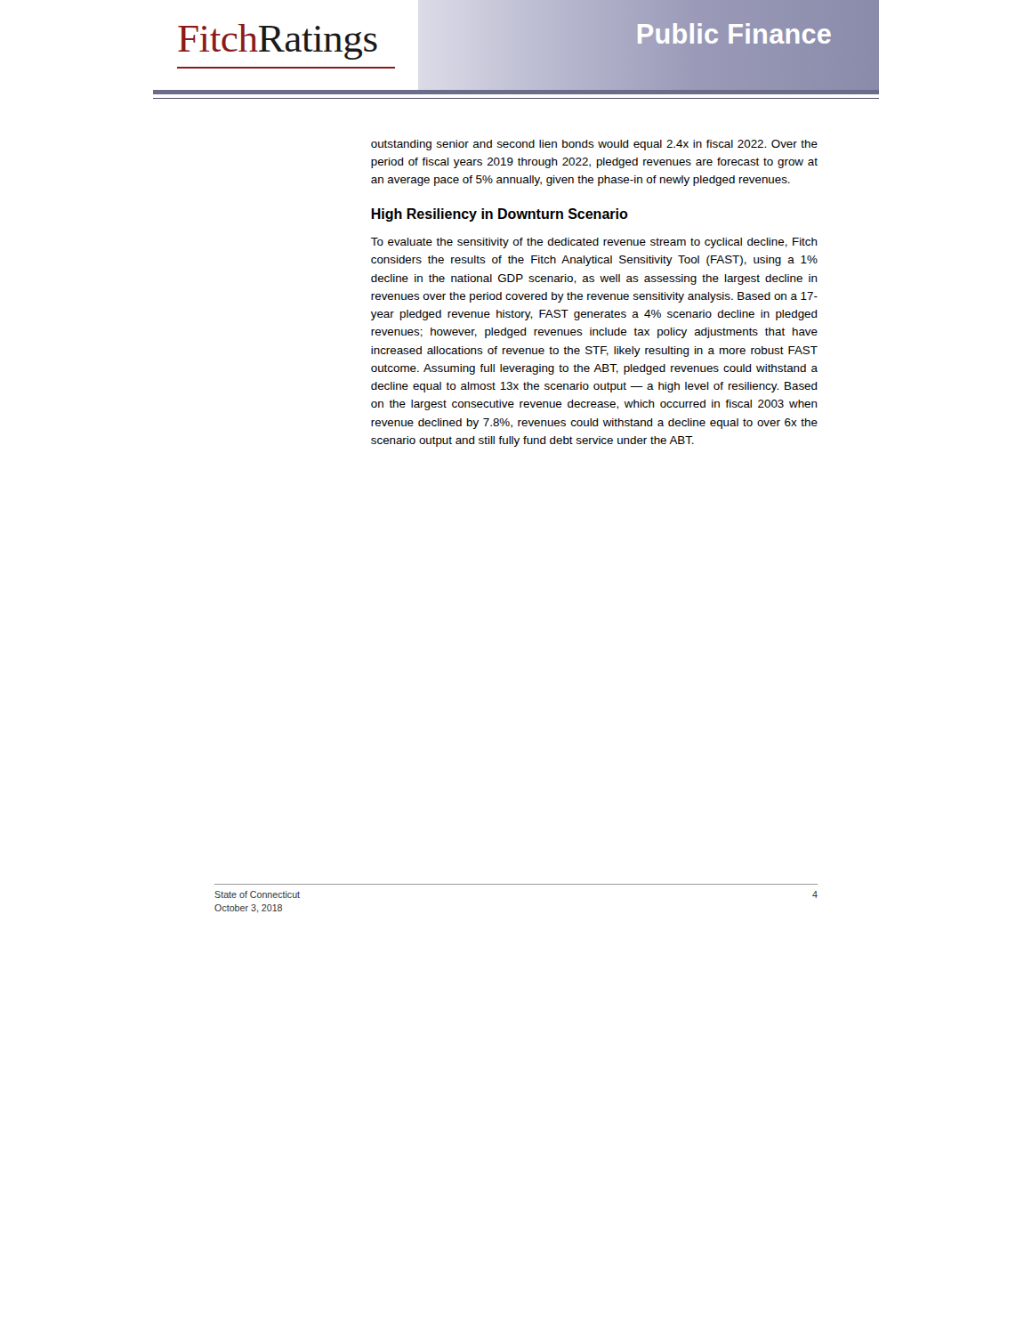Fitch Ratings
Public Finance
outstanding senior and second lien bonds would equal 2.4x in fiscal 2022. Over the period of fiscal years 2019 through 2022, pledged revenues are forecast to grow at an average pace of 5% annually, given the phase-in of newly pledged revenues.
High Resiliency in Downturn Scenario
To evaluate the sensitivity of the dedicated revenue stream to cyclical decline, Fitch considers the results of the Fitch Analytical Sensitivity Tool (FAST), using a 1% decline in the national GDP scenario, as well as assessing the largest decline in revenues over the period covered by the revenue sensitivity analysis. Based on a 17-year pledged revenue history, FAST generates a 4% scenario decline in pledged revenues; however, pledged revenues include tax policy adjustments that have increased allocations of revenue to the STF, likely resulting in a more robust FAST outcome. Assuming full leveraging to the ABT, pledged revenues could withstand a decline equal to almost 13x the scenario output — a high level of resiliency. Based on the largest consecutive revenue decrease, which occurred in fiscal 2003 when revenue declined by 7.8%, revenues could withstand a decline equal to over 6x the scenario output and still fully fund debt service under the ABT.
State of Connecticut
October 3, 2018
4